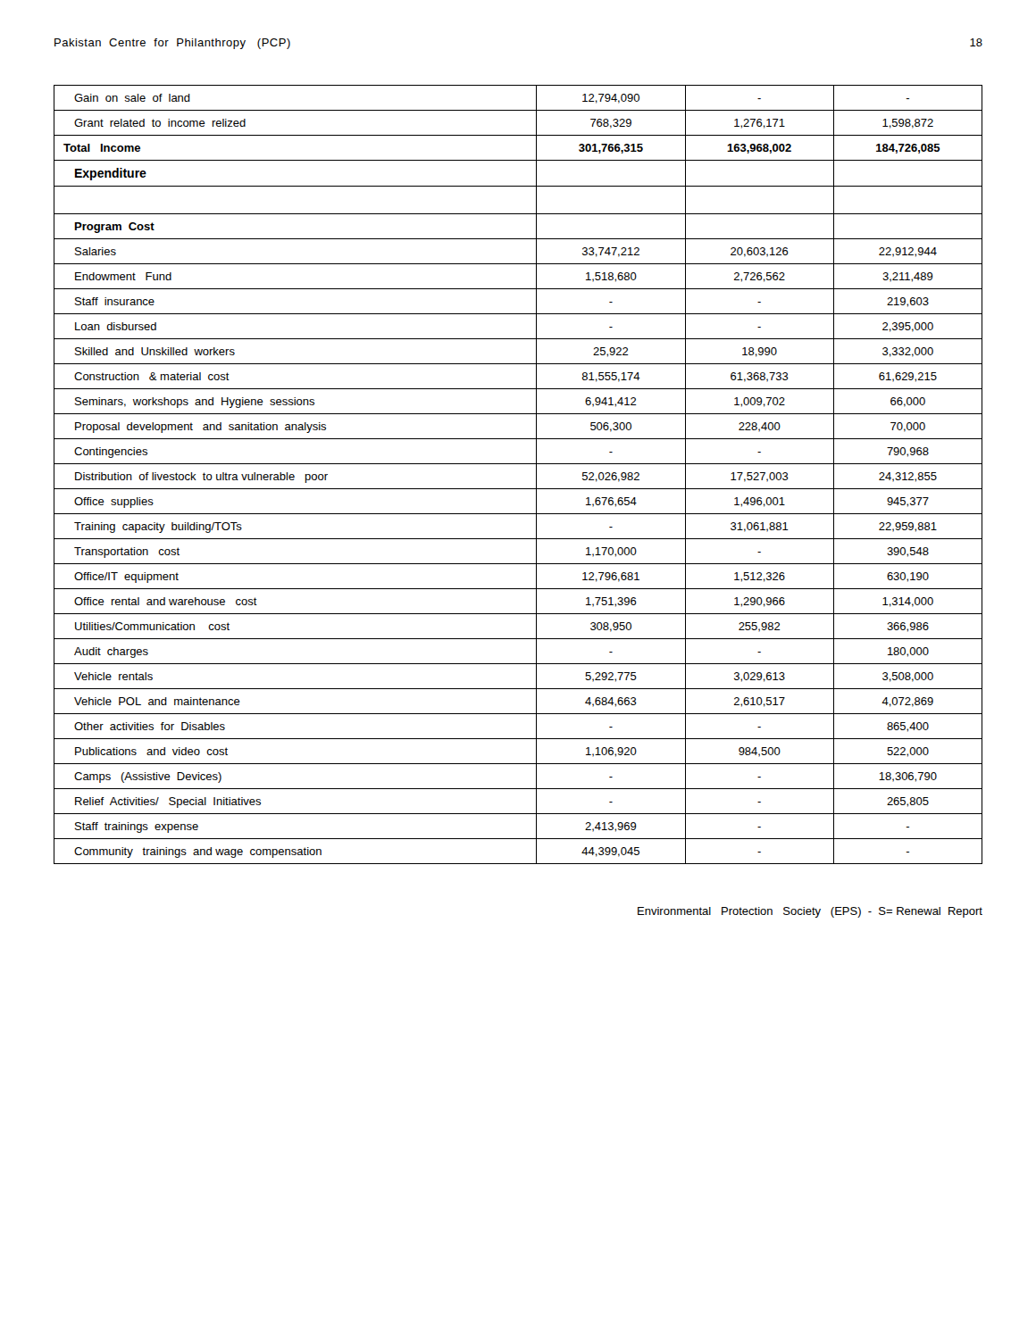Pakistan Centre for Philanthropy (PCP)
18
| Gain on sale of land | 12,794,090 | - | - |
| Grant related to income relized | 768,329 | 1,276,171 | 1,598,872 |
| Total Income | 301,766,315 | 163,968,002 | 184,726,085 |
| Expenditure | | | |
| Program Cost | | | |
| Salaries | 33,747,212 | 20,603,126 | 22,912,944 |
| Endowment Fund | 1,518,680 | 2,726,562 | 3,211,489 |
| Staff insurance | - | - | 219,603 |
| Loan disbursed | - | - | 2,395,000 |
| Skilled and Unskilled workers | 25,922 | 18,990 | 3,332,000 |
| Construction & material cost | 81,555,174 | 61,368,733 | 61,629,215 |
| Seminars, workshops and Hygiene sessions | 6,941,412 | 1,009,702 | 66,000 |
| Proposal development and sanitation analysis | 506,300 | 228,400 | 70,000 |
| Contingencies | - | - | 790,968 |
| Distribution of livestock to ultra vulnerable poor | 52,026,982 | 17,527,003 | 24,312,855 |
| Office supplies | 1,676,654 | 1,496,001 | 945,377 |
| Training capacity building/TOTs | - | 31,061,881 | 22,959,881 |
| Transportation cost | 1,170,000 | - | 390,548 |
| Office/IT equipment | 12,796,681 | 1,512,326 | 630,190 |
| Office rental and warehouse cost | 1,751,396 | 1,290,966 | 1,314,000 |
| Utilities/Communication cost | 308,950 | 255,982 | 366,986 |
| Audit charges | - | - | 180,000 |
| Vehicle rentals | 5,292,775 | 3,029,613 | 3,508,000 |
| Vehicle POL and maintenance | 4,684,663 | 2,610,517 | 4,072,869 |
| Other activities for Disables | - | - | 865,400 |
| Publications and video cost | 1,106,920 | 984,500 | 522,000 |
| Camps (Assistive Devices) | - | - | 18,306,790 |
| Relief Activities/ Special Initiatives | - | - | 265,805 |
| Staff trainings expense | 2,413,969 | - | - |
| Community trainings and wage compensation | 44,399,045 | - | - |
Environmental Protection Society (EPS) - S= Renewal Report